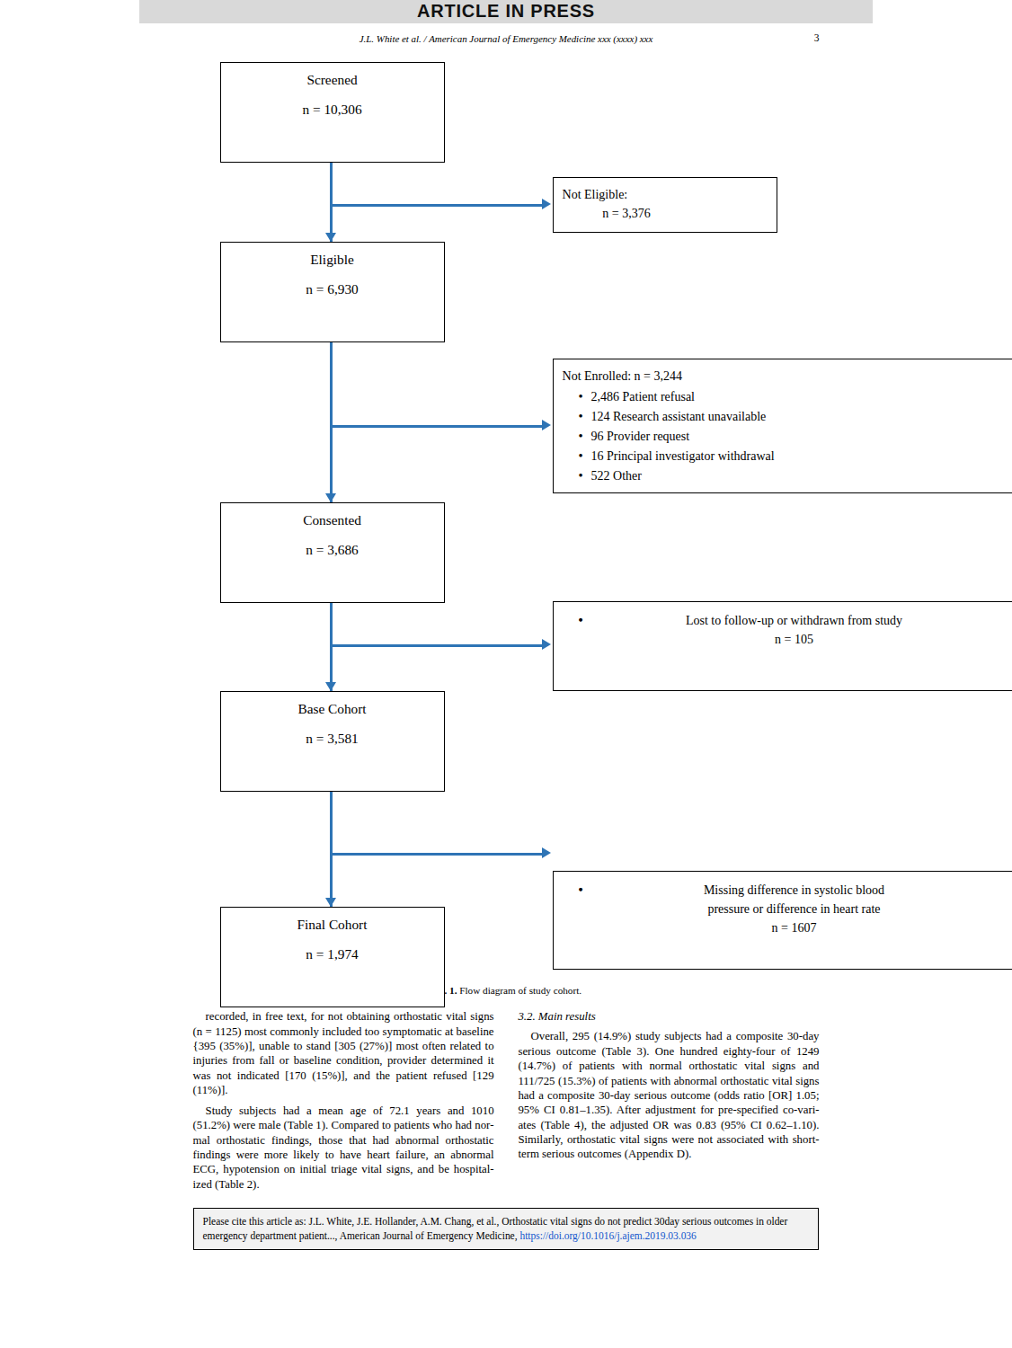ARTICLE IN PRESS
J.L. White et al. / American Journal of Emergency Medicine xxx (xxxx) xxx
3
Screened n = 10,306
Not Eligible:
n = 3,376
Eligible n = 6,930
Not Enrolled: n = 3,244
2,486 Patient refusal
124 Research assistant unavailable
96 Provider request
16 Principal investigator withdrawal
522 Other
Consented n = 3,686
• Lost to follow-up or withdrawn from study
n = 105
Base Cohort n = 3,581
• Missing difference in systolic blood
pressure or difference in heart rate
n = 1607
Final Cohort n = 1,974
Fig. 1. Flow diagram of study cohort.
recorded, in free text, for not obtaining orthostatic vital signs (n = 1125) most commonly included too symptomatic at baseline {395 (35%)], unable to stand [305 (27%)] most often related to injuries from fall or baseline condition, provider determined it was not indicated [170 (15%)], and the patient refused [129 (11%)].
Study subjects had a mean age of 72.1 years and 1010 (51.2%) were male (Table 1). Compared to patients who had normal orthostatic findings, those that had abnormal orthostatic findings were more likely to have heart failure, an abnormal ECG, hypotension on initial triage vital signs, and be hospitalized (Table 2).
3.2. Main results
Overall, 295 (14.9%) study subjects had a composite 30-day serious outcome (Table 3). One hundred eighty-four of 1249 (14.7%) of patients with normal orthostatic vital signs and 111/725 (15.3%) of patients with abnormal orthostatic vital signs had a composite 30-day serious outcome (odds ratio [OR] 1.05; 95% CI 0.81–1.35). After adjustment for pre-specified co-variates (Table 4), the adjusted OR was 0.83 (95% CI 0.62–1.10). Similarly, orthostatic vital signs were not associated with short-term serious outcomes (Appendix D).
Please cite this article as: J.L. White, J.E. Hollander, A.M. Chang, et al., Orthostatic vital signs do not predict 30day serious outcomes in older emergency department patient..., American Journal of Emergency Medicine, https://doi.org/10.1016/j.ajem.2019.03.036